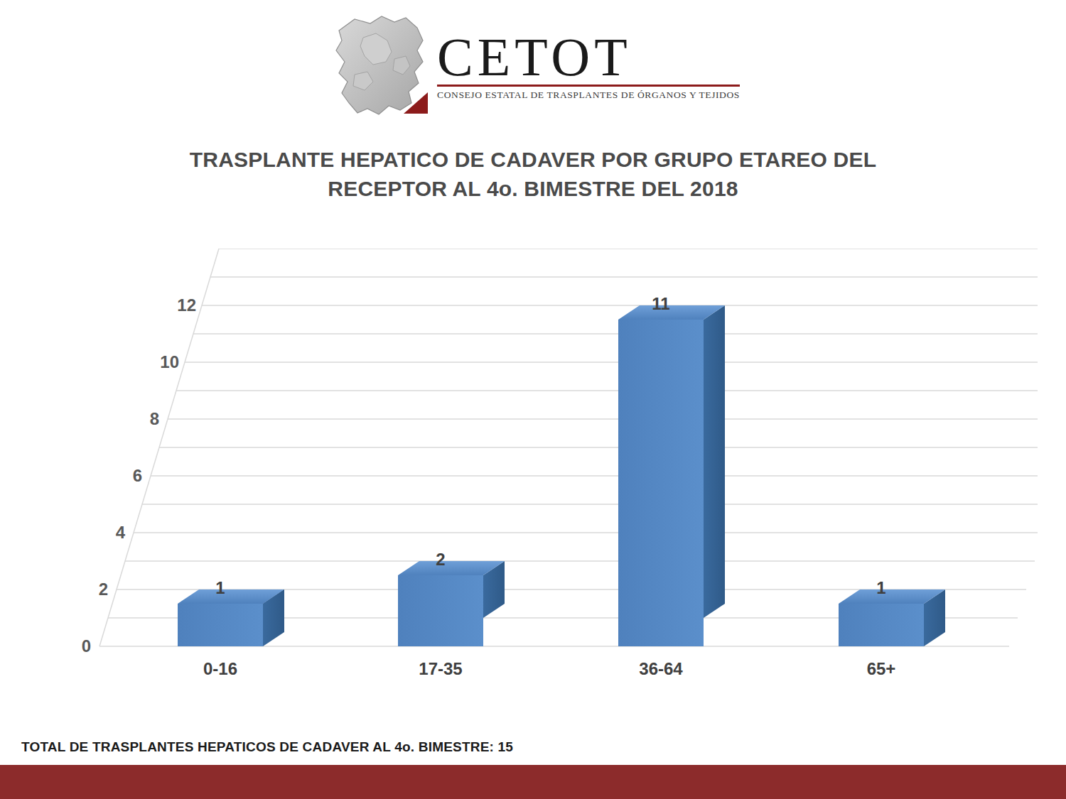CETOT
CONSEJO ESTATAL DE TRASPLANTES DE ÓRGANOS Y TEJIDOS
TRASPLANTE HEPATICO DE CADAVER POR GRUPO ETAREO DEL
RECEPTOR AL 4o. BIMESTRE DEL 2018
0 2 4 6 8 10 12 1 2 11 1 0-16 17-35 36-64 65+
TOTAL DE TRASPLANTES HEPATICOS DE CADAVER AL 4o. BIMESTRE: 15